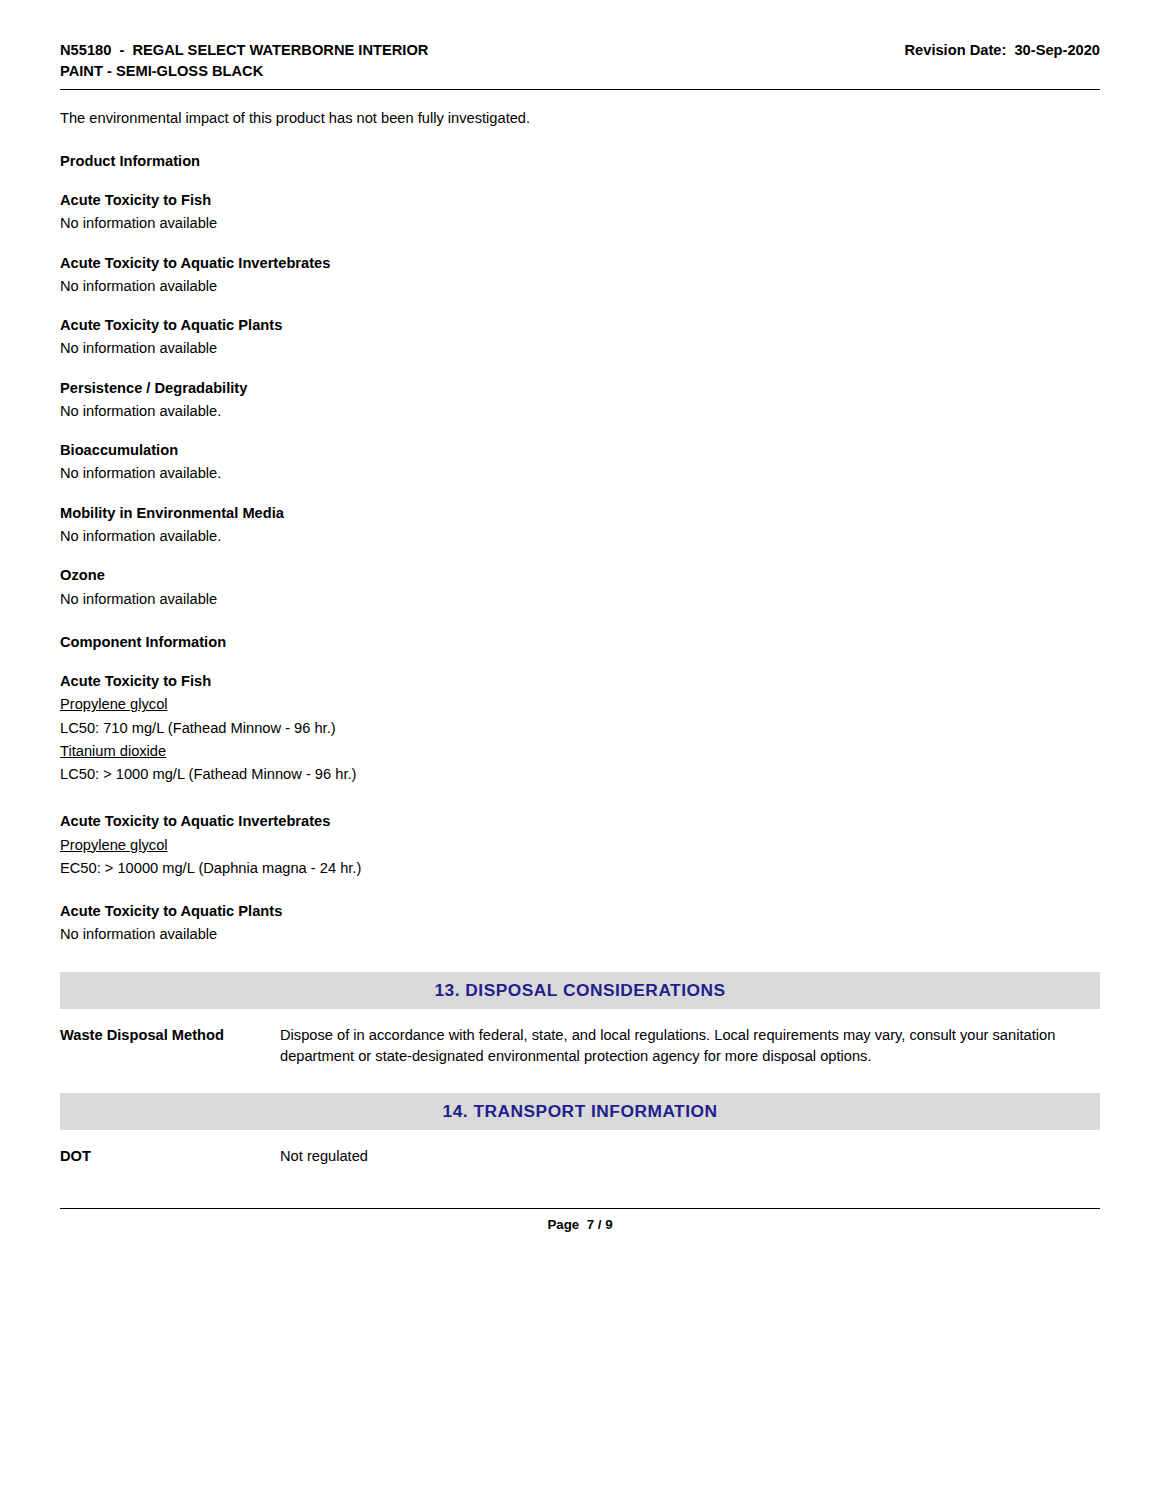N55180 - REGAL SELECT WATERBORNE INTERIOR
PAINT - SEMI-GLOSS BLACK
Revision Date: 30-Sep-2020
The environmental impact of this product has not been fully investigated.
Product Information
Acute Toxicity to Fish
No information available
Acute Toxicity to Aquatic Invertebrates
No information available
Acute Toxicity to Aquatic Plants
No information available
Persistence / Degradability
No information available.
Bioaccumulation
No information available.
Mobility in Environmental Media
No information available.
Ozone
No information available
Component Information
Acute Toxicity to Fish
Propylene glycol
LC50: 710 mg/L (Fathead Minnow - 96 hr.)
Titanium dioxide
LC50: > 1000 mg/L (Fathead Minnow - 96 hr.)
Acute Toxicity to Aquatic Invertebrates
Propylene glycol
EC50: > 10000 mg/L (Daphnia magna - 24 hr.)
Acute Toxicity to Aquatic Plants
No information available
13. DISPOSAL CONSIDERATIONS
Waste Disposal Method
Dispose of in accordance with federal, state, and local regulations. Local requirements may vary, consult your sanitation department or state-designated environmental protection agency for more disposal options.
14. TRANSPORT INFORMATION
DOT
Not regulated
Page 7 / 9